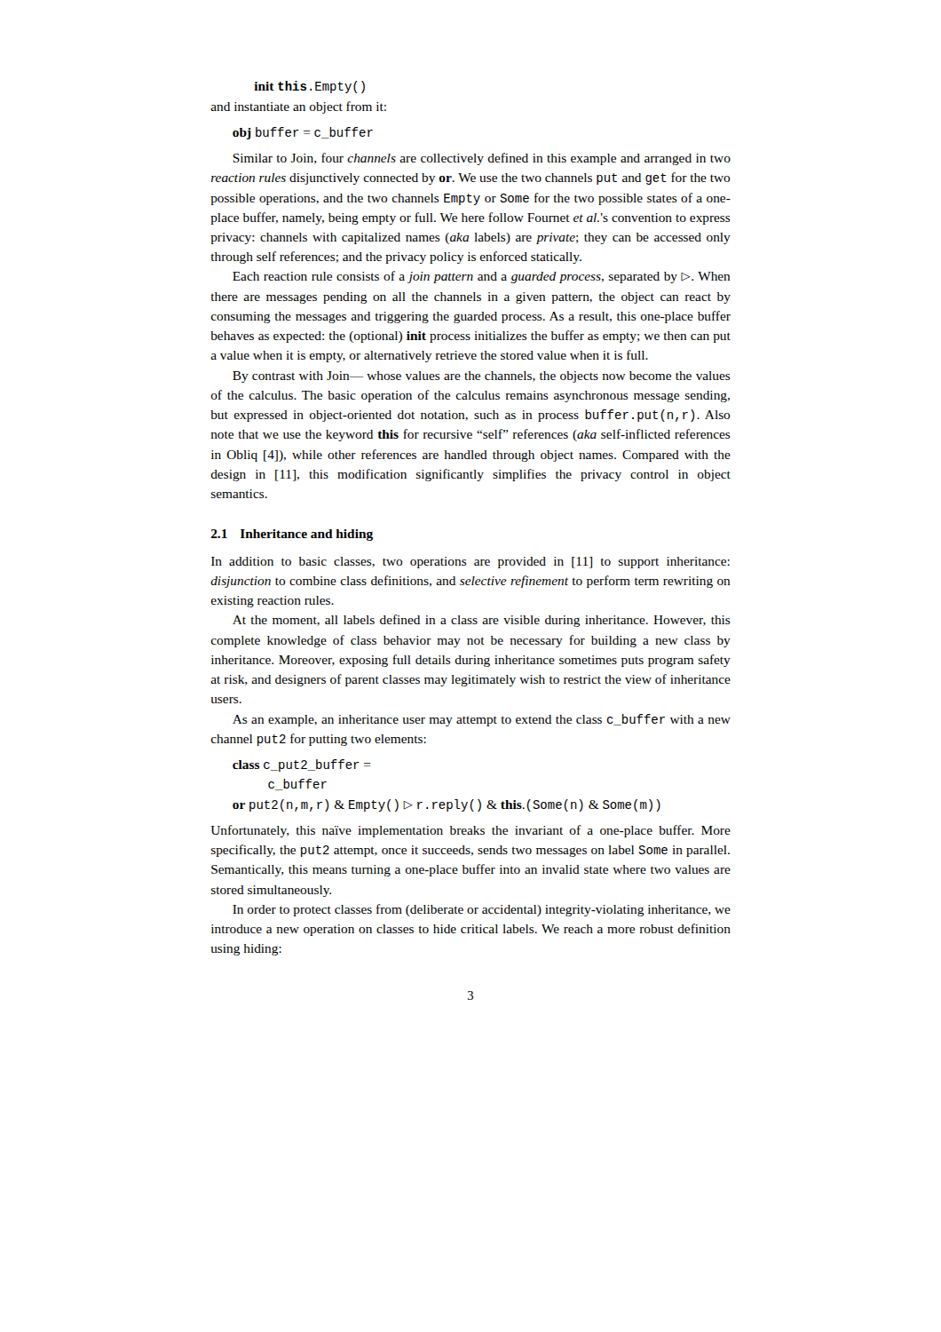init this.Empty()
and instantiate an object from it:
obj buffer = c_buffer
Similar to Join, four channels are collectively defined in this example and arranged in two reaction rules disjunctively connected by or. We use the two channels put and get for the two possible operations, and the two channels Empty or Some for the two possible states of a one-place buffer, namely, being empty or full. We here follow Fournet et al.'s convention to express privacy: channels with capitalized names (aka labels) are private; they can be accessed only through self references; and the privacy policy is enforced statically.
Each reaction rule consists of a join pattern and a guarded process, separated by ▷. When there are messages pending on all the channels in a given pattern, the object can react by consuming the messages and triggering the guarded process. As a result, this one-place buffer behaves as expected: the (optional) init process initializes the buffer as empty; we then can put a value when it is empty, or alternatively retrieve the stored value when it is full.
By contrast with Join— whose values are the channels, the objects now become the values of the calculus. The basic operation of the calculus remains asynchronous message sending, but expressed in object-oriented dot notation, such as in process buffer.put(n,r). Also note that we use the keyword this for recursive “self” references (aka self-inflicted references in Obliq [4]), while other references are handled through object names. Compared with the design in [11], this modification significantly simplifies the privacy control in object semantics.
2.1 Inheritance and hiding
In addition to basic classes, two operations are provided in [11] to support inheritance: disjunction to combine class definitions, and selective refinement to perform term rewriting on existing reaction rules.
At the moment, all labels defined in a class are visible during inheritance. However, this complete knowledge of class behavior may not be necessary for building a new class by inheritance. Moreover, exposing full details during inheritance sometimes puts program safety at risk, and designers of parent classes may legitimately wish to restrict the view of inheritance users.
As an example, an inheritance user may attempt to extend the class c_buffer with a new channel put2 for putting two elements:
class c_put2_buffer =
c_buffer
or put2(n,m,r) & Empty() ▷ r.reply() & this.(Some(n) & Some(m))
Unfortunately, this naïve implementation breaks the invariant of a one-place buffer. More specifically, the put2 attempt, once it succeeds, sends two messages on label Some in parallel. Semantically, this means turning a one-place buffer into an invalid state where two values are stored simultaneously.
In order to protect classes from (deliberate or accidental) integrity-violating inheritance, we introduce a new operation on classes to hide critical labels. We reach a more robust definition using hiding:
3